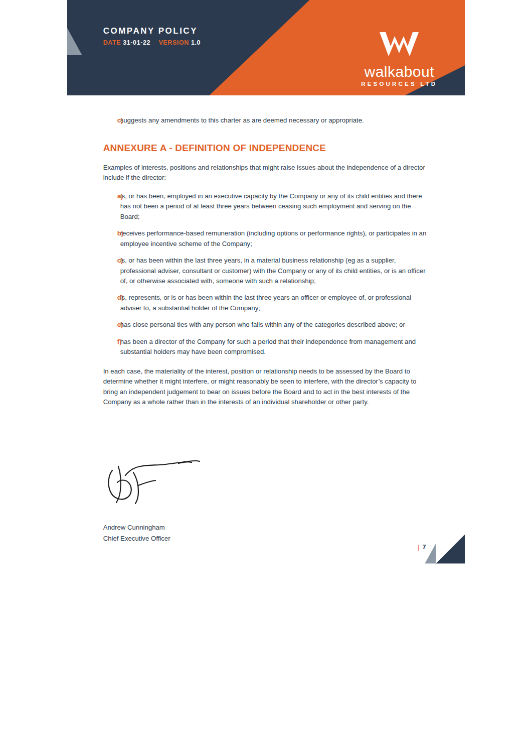COMPANY POLICY
DATE 31-01-22 VERSION 1.0
walkabout
RESOURCES LTD
c)
suggests any amendments to this charter as are deemed necessary or appropriate.
ANNEXURE A - DEFINITION OF INDEPENDENCE
Examples of interests, positions and relationships that might raise issues about the independence of a director include if the director:
a)
is, or has been, employed in an executive capacity by the Company or any of its child entities and there has not been a period of at least three years between ceasing such employment and serving on the Board;
b)
receives performance-based remuneration (including options or performance rights), or participates in an employee incentive scheme of the Company;
c)
is, or has been within the last three years, in a material business relationship (eg as a supplier, professional adviser, consultant or customer) with the Company or any of its child entities, or is an officer of, or otherwise associated with, someone with such a relationship;
d)
is, represents, or is or has been within the last three years an officer or employee of, or professional adviser to, a substantial holder of the Company;
e)
has close personal ties with any person who falls within any of the categories described above; or
f)
has been a director of the Company for such a period that their independence from management and substantial holders may have been compromised.
In each case, the materiality of the interest, position or relationship needs to be assessed by the Board to determine whether it might interfere, or might reasonably be seen to interfere, with the director’s capacity to bring an independent judgement to bear on issues before the Board and to act in the best interests of the Company as a whole rather than in the interests of an individual shareholder or other party.
Andrew Cunningham
Chief Executive Officer
| 7